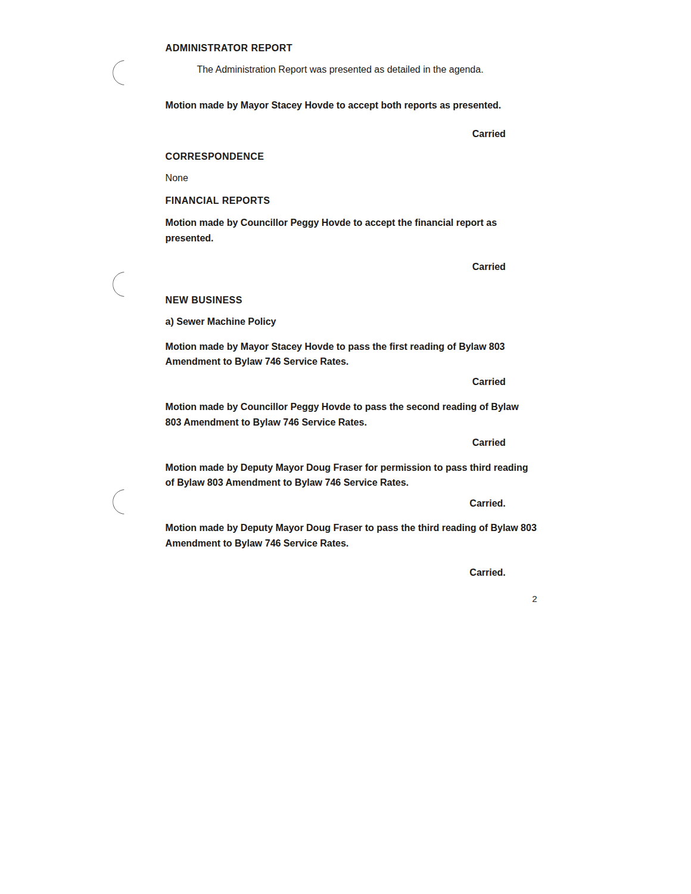ADMINISTRATOR REPORT
The Administration Report was presented as detailed in the agenda.
Motion made by Mayor Stacey Hovde to accept both reports as presented.
Carried
CORRESPONDENCE
None
FINANCIAL REPORTS
Motion made by Councillor Peggy Hovde to accept the financial report as presented.
Carried
NEW BUSINESS
a) Sewer Machine Policy
Motion made by Mayor Stacey Hovde to pass the first reading of Bylaw 803 Amendment to Bylaw 746 Service Rates.
Carried
Motion made by Councillor Peggy Hovde to pass the second reading of Bylaw 803 Amendment to Bylaw 746 Service Rates.
Carried
Motion made by Deputy Mayor Doug Fraser for permission to pass third reading of Bylaw 803 Amendment to Bylaw 746 Service Rates.
Carried.
Motion made by Deputy Mayor Doug Fraser to pass the third reading of Bylaw 803 Amendment to Bylaw 746 Service Rates.
Carried.
2